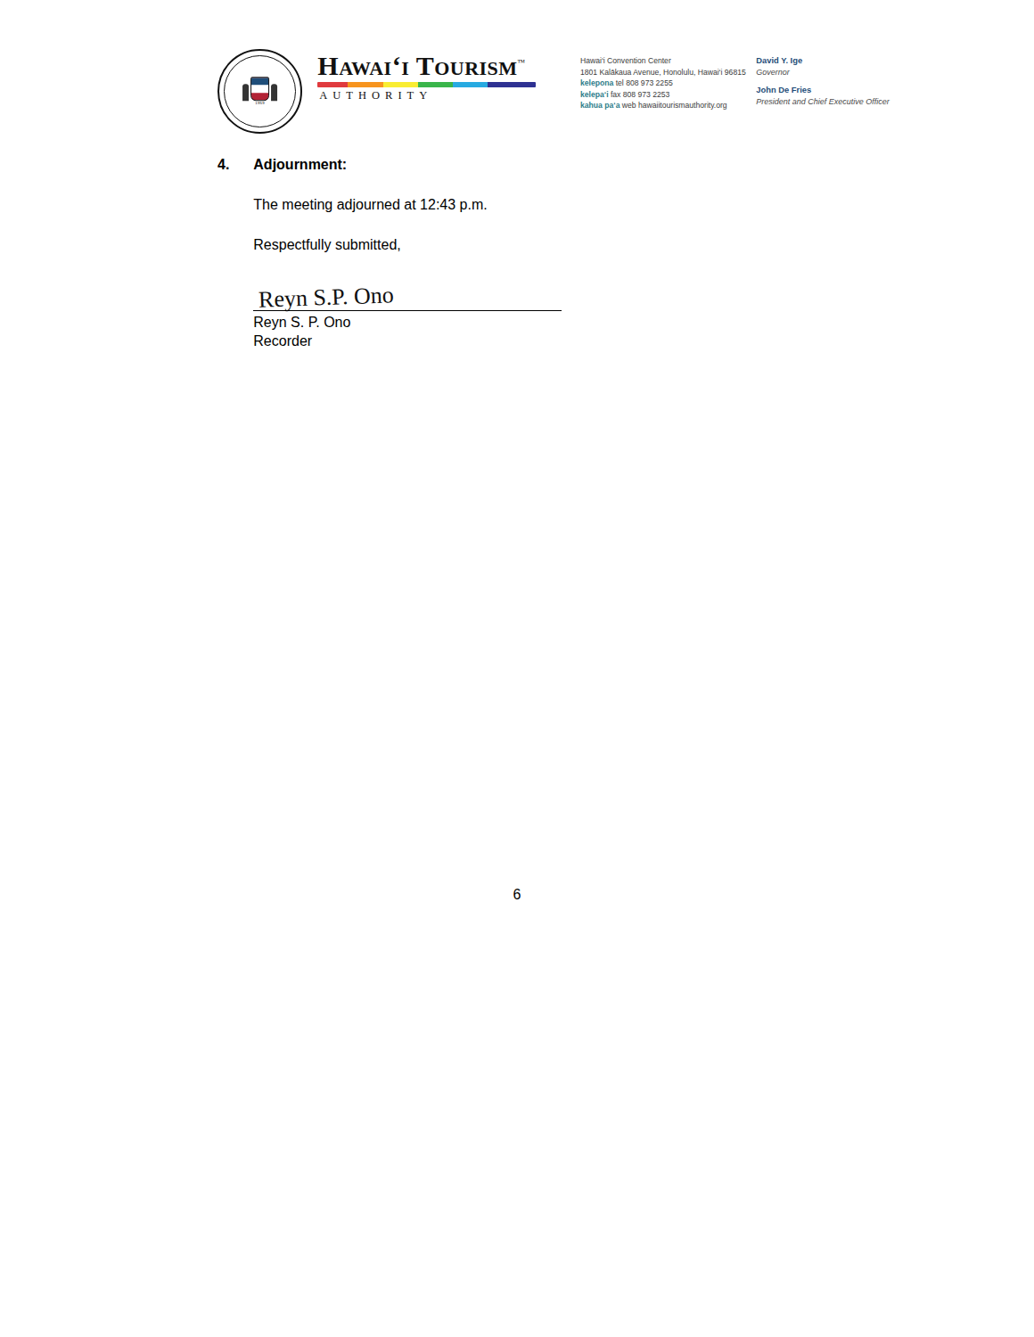S T A T E O F H A W A I I
1959
HAWAI‘I TOURISM™
AUTHORITY
Hawai‘i Convention Center
1801 Kalākaua Avenue, Honolulu, Hawai‘i 96815
kelepona tel 808 973 2255
kelepa‘i fax 808 973 2253
kahua pa‘a web hawaiitourismauthority.org
David Y. Ige
Governor
John De Fries
President and Chief Executive Officer
4.
Adjournment:
The meeting adjourned at 12:43 p.m.
Respectfully submitted,
Reyn S.P. Ono
Reyn S. P. Ono
Recorder
6